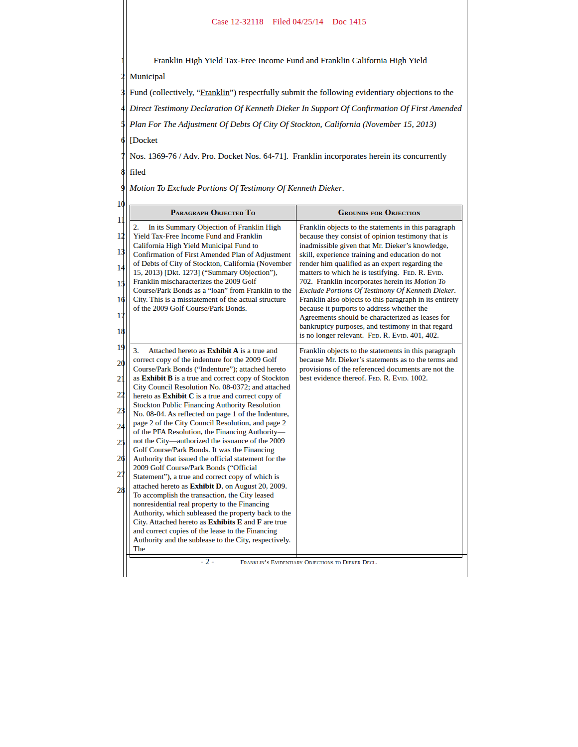Case 12-32118 Filed 04/25/14 Doc 1415
1
2
3
4
5
6
7
8
9
10
11
12
13
14
15
16
17
18
19
20
21
22
23
24
25
26
27
28
Franklin High Yield Tax-Free Income Fund and Franklin California High Yield Municipal
Fund (collectively, “Franklin”) respectfully submit the following evidentiary objections to the
Direct Testimony Declaration Of Kenneth Dieker In Support Of Confirmation Of First Amended
Plan For The Adjustment Of Debts Of City Of Stockton, California (November 15, 2013) [Docket
Nos. 1369-76 / Adv. Pro. Docket Nos. 64-71]. Franklin incorporates herein its concurrently filed
Motion To Exclude Portions Of Testimony Of Kenneth Dieker.
| Paragraph Objected To | Grounds for Objection |
| --- | --- |
| 2. In its Summary Objection of Franklin High Yield Tax-Free Income Fund and Franklin California High Yield Municipal Fund to Confirmation of First Amended Plan of Adjustment of Debts of City of Stockton, California (November 15, 2013) [Dkt. 1273] (“Summary Objection”), Franklin mischaracterizes the 2009 Golf Course/Park Bonds as a “loan” from Franklin to the City. This is a misstatement of the actual structure of the 2009 Golf Course/Park Bonds. | Franklin objects to the statements in this paragraph because they consist of opinion testimony that is inadmissible given that Mr. Dieker’s knowledge, skill, experience training and education do not render him qualified as an expert regarding the matters to which he is testifying. F ed . R. E vid . 702. Franklin incorporates herein its Motion To Exclude Portions Of Testimony Of Kenneth Dieker . Franklin also objects to this paragraph in its entirety because it purports to address whether the Agreements should be characterized as leases for bankruptcy purposes, and testimony in that regard is no longer relevant. F ed . R. E vid . 401, 402. |
| 3. Attached hereto as Exhibit A is a true and correct copy of the indenture for the 2009 Golf Course/Park Bonds (“Indenture”); attached hereto as Exhibit B is a true and correct copy of Stockton City Council Resolution No. 08-0372; and attached hereto as Exhibit C is a true and correct copy of Stockton Public Financing Authority Resolution No. 08-04. As reflected on page 1 of the Indenture, page 2 of the City Council Resolution, and page 2 of the PFA Resolution, the Financing Authority—not the City—authorized the issuance of the 2009 Golf Course/Park Bonds. It was the Financing Authority that issued the official statement for the 2009 Golf Course/Park Bonds (“Official Statement”), a true and correct copy of which is attached hereto as Exhibit D , on August 20, 2009. To accomplish the transaction, the City leased nonresidential real property to the Financing Authority, which subleased the property back to the City. Attached hereto as Exhibits E and F are true and correct copies of the lease to the Financing Authority and the sublease to the City, respectively. The | Franklin objects to the statements in this paragraph because Mr. Dieker’s statements as to the terms and provisions of the referenced documents are not the best evidence thereof. F ed . R. E vid . 1002. |
- 2 - Franklin’s Evidentiary Objections to Dieker Decl.